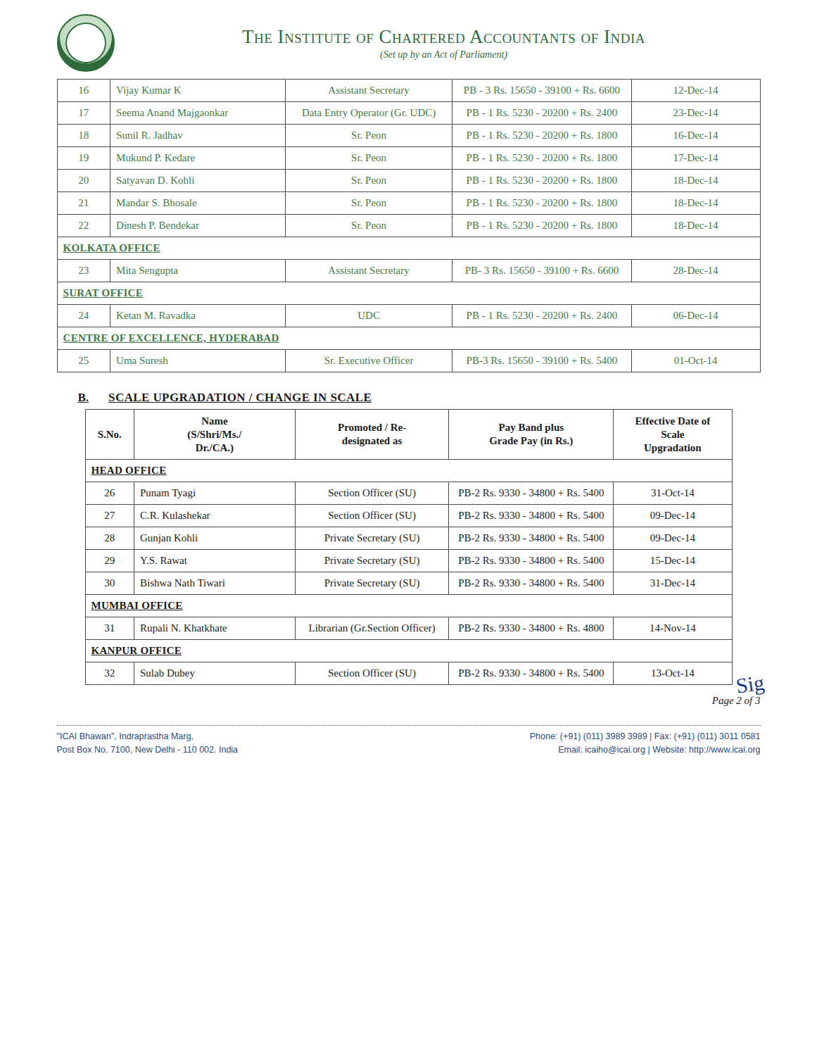The Institute of Chartered Accountants of India
(Set up by an Act of Parliament)
| 16 | Vijay Kumar K | Assistant Secretary | PB - 3 Rs. 15650 - 39100 + Rs. 6600 | 12-Dec-14 |
| 17 | Seema Anand Majgaonkar | Data Entry Operator (Gr. UDC) | PB - 1 Rs. 5230 - 20200 + Rs. 2400 | 23-Dec-14 |
| 18 | Sunil R. Jadhav | Sr. Peon | PB - 1 Rs. 5230 - 20200 + Rs. 1800 | 16-Dec-14 |
| 19 | Mukund P. Kedare | Sr. Peon | PB - 1 Rs. 5230 - 20200 + Rs. 1800 | 17-Dec-14 |
| 20 | Satyavan D. Kohli | Sr. Peon | PB - 1 Rs. 5230 - 20200 + Rs. 1800 | 18-Dec-14 |
| 21 | Mandar S. Bhosale | Sr. Peon | PB - 1 Rs. 5230 - 20200 + Rs. 1800 | 18-Dec-14 |
| 22 | Dinesh P. Bendekar | Sr. Peon | PB - 1 Rs. 5230 - 20200 + Rs. 1800 | 18-Dec-14 |
| KOLKATA OFFICE |
| 23 | Mita Sengupta | Assistant Secretary | PB- 3 Rs. 15650 - 39100 + Rs. 6600 | 28-Dec-14 |
| SURAT OFFICE |
| 24 | Ketan M. Ravadka | UDC | PB - 1 Rs. 5230 - 20200 + Rs. 2400 | 06-Dec-14 |
| CENTRE OF EXCELLENCE, HYDERABAD |
| 25 | Uma Suresh | Sr. Executive Officer | PB-3 Rs. 15650 - 39100 + Rs. 5400 | 01-Oct-14 |
B. SCALE UPGRADATION / CHANGE IN SCALE
| S.No. | Name (S/Shri/Ms./ Dr./CA.) | Promoted / Re- designated as | Pay Band plus Grade Pay (in Rs.) | Effective Date of Scale Upgradation |
| --- | --- | --- | --- | --- |
| HEAD OFFICE |
| 26 | Punam Tyagi | Section Officer (SU) | PB-2 Rs. 9330 - 34800 + Rs. 5400 | 31-Oct-14 |
| 27 | C.R. Kulashekar | Section Officer (SU) | PB-2 Rs. 9330 - 34800 + Rs. 5400 | 09-Dec-14 |
| 28 | Gunjan Kohli | Private Secretary (SU) | PB-2 Rs. 9330 - 34800 + Rs. 5400 | 09-Dec-14 |
| 29 | Y.S. Rawat | Private Secretary (SU) | PB-2 Rs. 9330 - 34800 + Rs. 5400 | 15-Dec-14 |
| 30 | Bishwa Nath Tiwari | Private Secretary (SU) | PB-2 Rs. 9330 - 34800 + Rs. 5400 | 31-Dec-14 |
| MUMBAI OFFICE |
| 31 | Rupali N. Khatkhate | Librarian (Gr.Section Officer) | PB-2 Rs. 9330 - 34800 + Rs. 4800 | 14-Nov-14 |
| KANPUR OFFICE |
| 32 | Sulab Dubey | Section Officer (SU) | PB-2 Rs. 9330 - 34800 + Rs. 5400 | 13-Oct-14 |
Sig
Page 2 of 3
"ICAI Bhawan", Indraprastha Marg,
Post Box No. 7100, New Delhi - 110 002. India
Phone: (+91) (011) 3989 3989 | Fax: (+91) (011) 3011 0581
Email: icaiho@icai.org | Website: http://www.icai.org